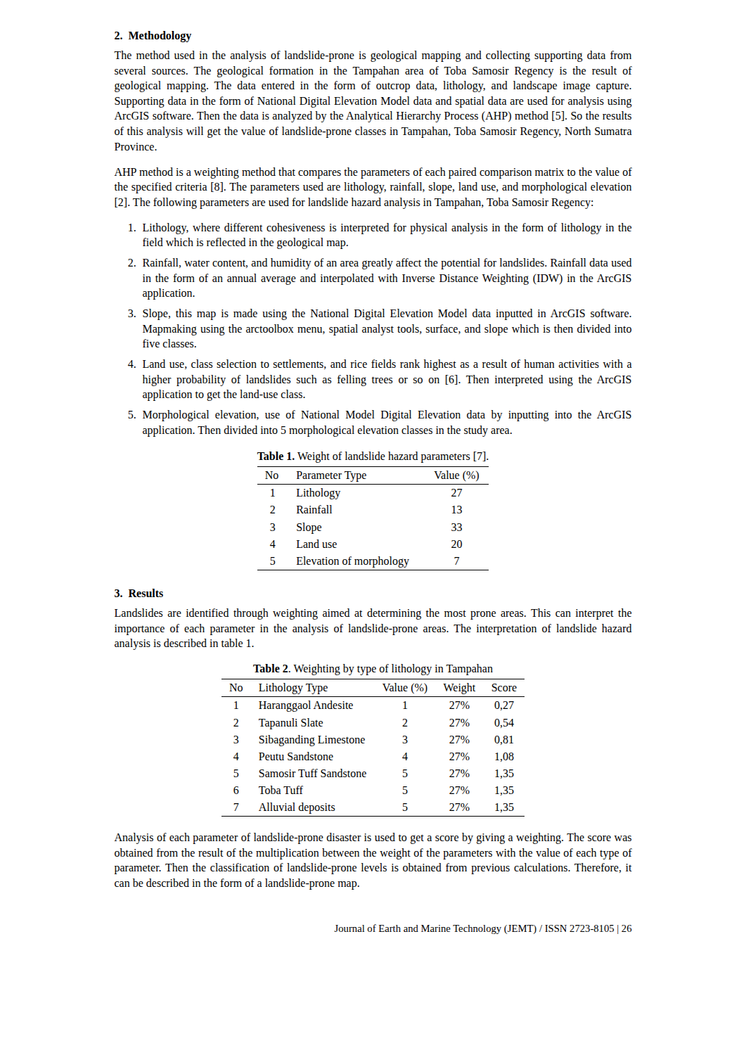2. Methodology
The method used in the analysis of landslide-prone is geological mapping and collecting supporting data from several sources. The geological formation in the Tampahan area of Toba Samosir Regency is the result of geological mapping. The data entered in the form of outcrop data, lithology, and landscape image capture. Supporting data in the form of National Digital Elevation Model data and spatial data are used for analysis using ArcGIS software. Then the data is analyzed by the Analytical Hierarchy Process (AHP) method [5]. So the results of this analysis will get the value of landslide-prone classes in Tampahan, Toba Samosir Regency, North Sumatra Province.
AHP method is a weighting method that compares the parameters of each paired comparison matrix to the value of the specified criteria [8]. The parameters used are lithology, rainfall, slope, land use, and morphological elevation [2]. The following parameters are used for landslide hazard analysis in Tampahan, Toba Samosir Regency:
Lithology, where different cohesiveness is interpreted for physical analysis in the form of lithology in the field which is reflected in the geological map.
Rainfall, water content, and humidity of an area greatly affect the potential for landslides. Rainfall data used in the form of an annual average and interpolated with Inverse Distance Weighting (IDW) in the ArcGIS application.
Slope, this map is made using the National Digital Elevation Model data inputted in ArcGIS software. Mapmaking using the arctoolbox menu, spatial analyst tools, surface, and slope which is then divided into five classes.
Land use, class selection to settlements, and rice fields rank highest as a result of human activities with a higher probability of landslides such as felling trees or so on [6]. Then interpreted using the ArcGIS application to get the land-use class.
Morphological elevation, use of National Model Digital Elevation data by inputting into the ArcGIS application. Then divided into 5 morphological elevation classes in the study area.
Table 1. Weight of landslide hazard parameters [7].
| No | Parameter Type | Value (%) |
| --- | --- | --- |
| 1 | Lithology | 27 |
| 2 | Rainfall | 13 |
| 3 | Slope | 33 |
| 4 | Land use | 20 |
| 5 | Elevation of morphology | 7 |
3. Results
Landslides are identified through weighting aimed at determining the most prone areas. This can interpret the importance of each parameter in the analysis of landslide-prone areas. The interpretation of landslide hazard analysis is described in table 1.
Table 2 . Weighting by type of lithology in Tampahan
| No | Lithology Type | Value (%) | Weight | Score |
| --- | --- | --- | --- | --- |
| 1 | Haranggaol Andesite | 1 | 27% | 0,27 |
| 2 | Tapanuli Slate | 2 | 27% | 0,54 |
| 3 | Sibaganding Limestone | 3 | 27% | 0,81 |
| 4 | Peutu Sandstone | 4 | 27% | 1,08 |
| 5 | Samosir Tuff Sandstone | 5 | 27% | 1,35 |
| 6 | Toba Tuff | 5 | 27% | 1,35 |
| 7 | Alluvial deposits | 5 | 27% | 1,35 |
Analysis of each parameter of landslide-prone disaster is used to get a score by giving a weighting. The score was obtained from the result of the multiplication between the weight of the parameters with the value of each type of parameter. Then the classification of landslide-prone levels is obtained from previous calculations. Therefore, it can be described in the form of a landslide-prone map.
Journal of Earth and Marine Technology (JEMT) / ISSN 2723-8105 | 26